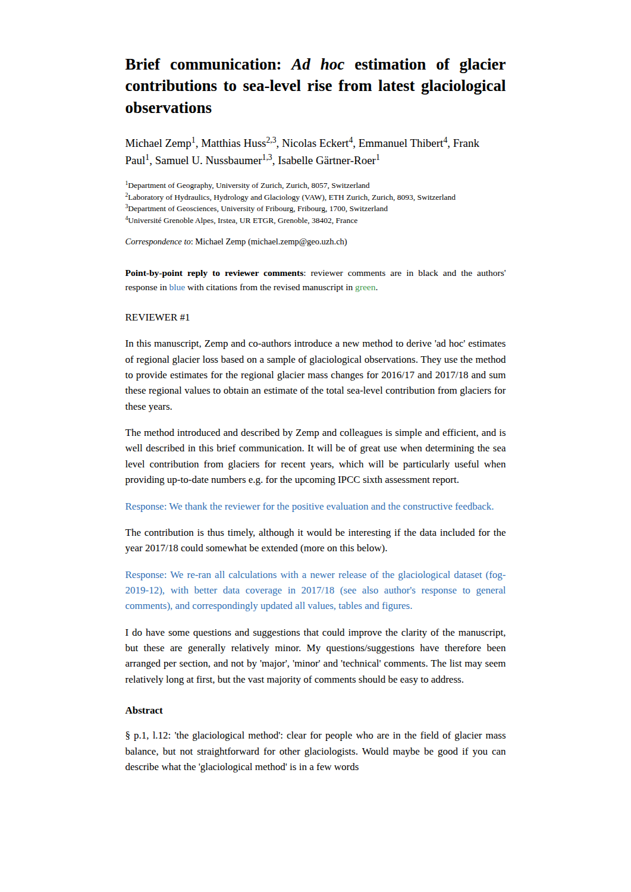Brief communication: Ad hoc estimation of glacier contributions to sea-level rise from latest glaciological observations
Michael Zemp1, Matthias Huss2,3, Nicolas Eckert4, Emmanuel Thibert4, Frank Paul1, Samuel U. Nussbaumer1,3, Isabelle Gärtner-Roer1
1Department of Geography, University of Zurich, Zurich, 8057, Switzerland
2Laboratory of Hydraulics, Hydrology and Glaciology (VAW), ETH Zurich, Zurich, 8093, Switzerland
3Department of Geosciences, University of Fribourg, Fribourg, 1700, Switzerland
4Université Grenoble Alpes, Irstea, UR ETGR, Grenoble, 38402, France
Correspondence to: Michael Zemp (michael.zemp@geo.uzh.ch)
Point-by-point reply to reviewer comments: reviewer comments are in black and the authors' response in blue with citations from the revised manuscript in green.
REVIEWER #1
In this manuscript, Zemp and co-authors introduce a new method to derive 'ad hoc' estimates of regional glacier loss based on a sample of glaciological observations. They use the method to provide estimates for the regional glacier mass changes for 2016/17 and 2017/18 and sum these regional values to obtain an estimate of the total sea-level contribution from glaciers for these years.
The method introduced and described by Zemp and colleagues is simple and efficient, and is well described in this brief communication. It will be of great use when determining the sea level contribution from glaciers for recent years, which will be particularly useful when providing up-to-date numbers e.g. for the upcoming IPCC sixth assessment report.
Response: We thank the reviewer for the positive evaluation and the constructive feedback.
The contribution is thus timely, although it would be interesting if the data included for the year 2017/18 could somewhat be extended (more on this below).
Response: We re-ran all calculations with a newer release of the glaciological dataset (fog-2019-12), with better data coverage in 2017/18 (see also author's response to general comments), and correspondingly updated all values, tables and figures.
I do have some questions and suggestions that could improve the clarity of the manuscript, but these are generally relatively minor. My questions/suggestions have therefore been arranged per section, and not by 'major', 'minor' and 'technical' comments. The list may seem relatively long at first, but the vast majority of comments should be easy to address.
Abstract
§ p.1, l.12: 'the glaciological method': clear for people who are in the field of glacier mass balance, but not straightforward for other glaciologists. Would maybe be good if you can describe what the 'glaciological method' is in a few words